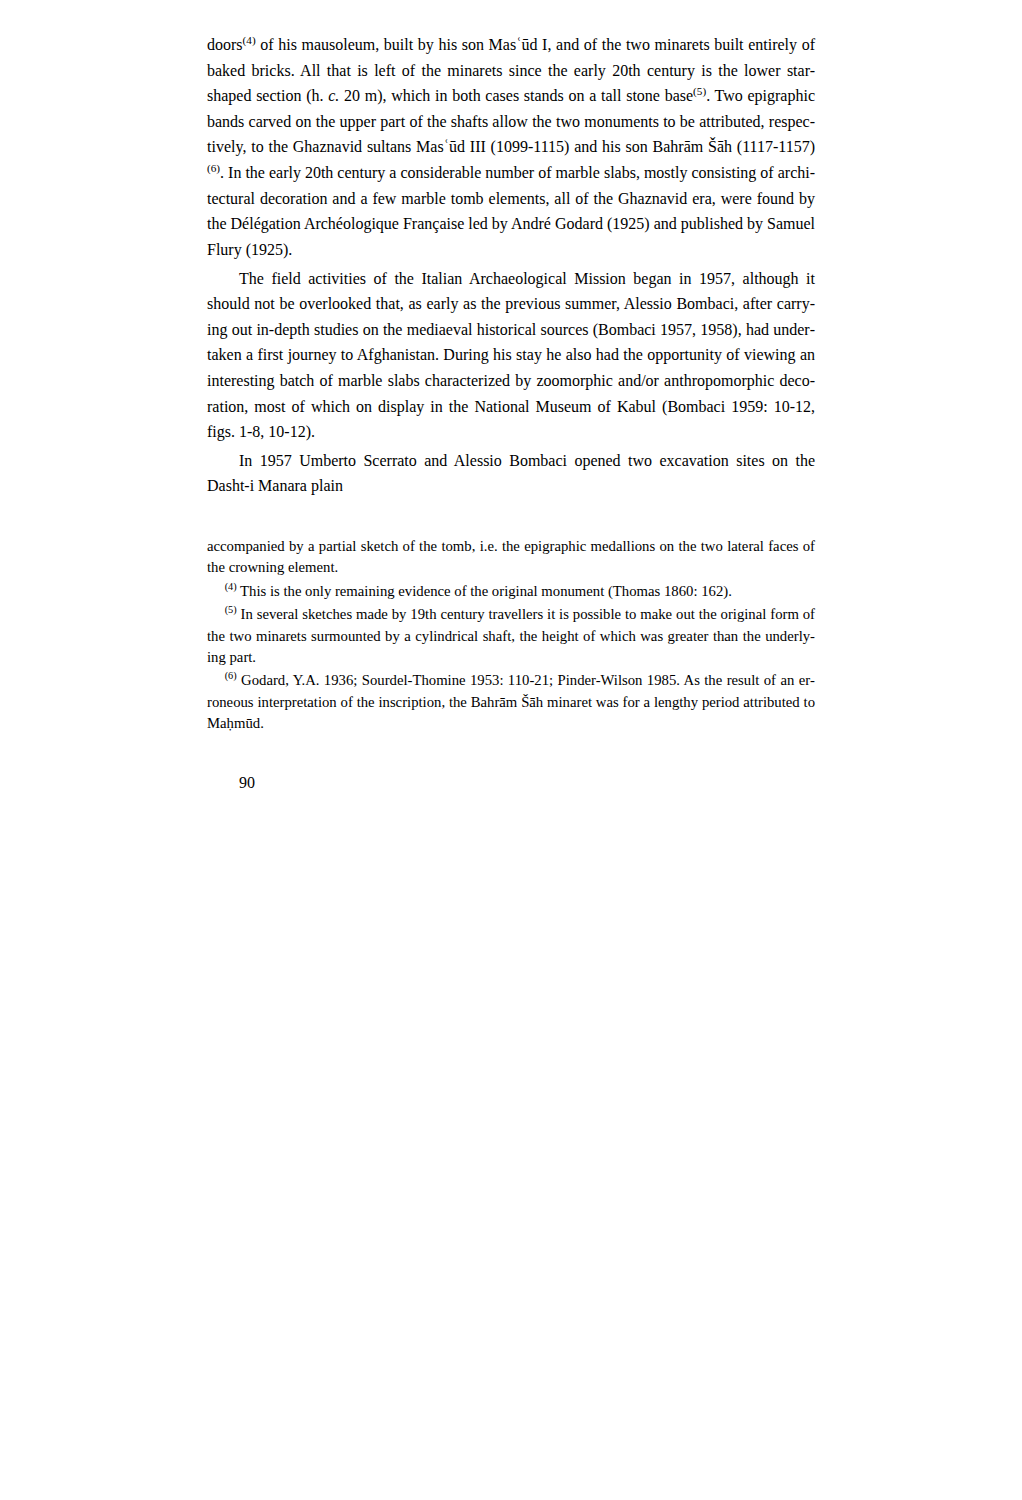doors(4) of his mausoleum, built by his son Masʿūd I, and of the two minarets built entirely of baked bricks. All that is left of the minarets since the early 20th century is the lower star-shaped section (h. c. 20 m), which in both cases stands on a tall stone base(5). Two epigraphic bands carved on the upper part of the shafts allow the two monuments to be attributed, respectively, to the Ghaznavid sultans Masʿūd III (1099-1115) and his son Bahrām Šāh (1117-1157)(6). In the early 20th century a considerable number of marble slabs, mostly consisting of architectural decoration and a few marble tomb elements, all of the Ghaznavid era, were found by the Délégation Archéologique Française led by André Godard (1925) and published by Samuel Flury (1925).
The field activities of the Italian Archaeological Mission began in 1957, although it should not be overlooked that, as early as the previous summer, Alessio Bombaci, after carrying out in-depth studies on the mediaeval historical sources (Bombaci 1957, 1958), had undertaken a first journey to Afghanistan. During his stay he also had the opportunity of viewing an interesting batch of marble slabs characterized by zoomorphic and/or anthropomorphic decoration, most of which on display in the National Museum of Kabul (Bombaci 1959: 10-12, figs. 1-8, 10-12).
In 1957 Umberto Scerrato and Alessio Bombaci opened two excavation sites on the Dasht-i Manara plain
accompanied by a partial sketch of the tomb, i.e. the epigraphic medallions on the two lateral faces of the crowning element.
(4) This is the only remaining evidence of the original monument (Thomas 1860: 162).
(5) In several sketches made by 19th century travellers it is possible to make out the original form of the two minarets surmounted by a cylindrical shaft, the height of which was greater than the underlying part.
(6) Godard, Y.A. 1936; Sourdel-Thomine 1953: 110-21; Pinder-Wilson 1985. As the result of an erroneous interpretation of the inscription, the Bahrām Šāh minaret was for a lengthy period attributed to Maḥmūd.
90